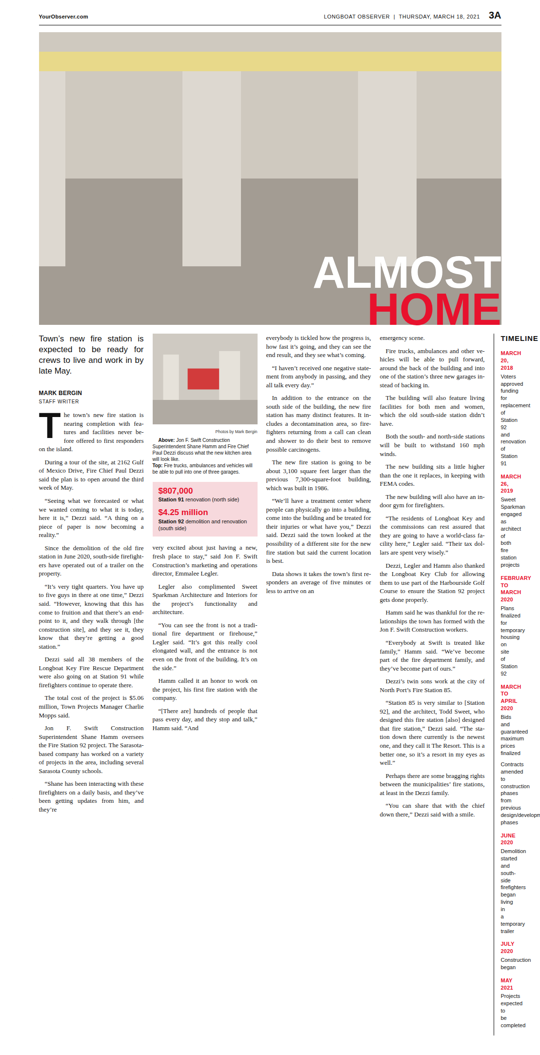YourObserver.com LONGBOAT OBSERVER | THURSDAY, MARCH 18, 2021 3A
Almost Home
Town’s new fire station is expected to be ready for crews to live and work in by late May.
MARK BERGINSTAFF WRITER
The town’s new fire station is nearing completion with features and facilities never before offered to first responders on the island.
During a tour of the site, at 2162 Gulf of Mexico Drive, Fire Chief Paul Dezzi said the plan is to open around the third week of May.
“Seeing what we forecasted or what we wanted coming to what it is today, here it is,” Dezzi said. “A thing on a piece of paper is now becoming a reality.”
Since the demolition of the old fire station in June 2020, south-side firefighters have operated out of a trailer on the property.
“It’s very tight quarters. You have up to five guys in there at one time,” Dezzi said. “However, knowing that this has come to fruition and that there’s an endpoint to it, and they walk through [the construction site], and they see it, they know that they’re getting a good station.”
Dezzi said all 38 members of the Longboat Key Fire Rescue Department were also going on at Station 91 while firefighters continue to operate there.
The total cost of the project is $5.06 million, Town Projects Manager Charlie Mopps said.
Jon F. Swift Construction Superintendent Shane Hamm oversees the Fire Station 92 project. The Sarasota-based company has worked on a variety of projects in the area, including several Sarasota County schools.
“Shane has been interacting with these firefighters on a daily basis, and they’ve been getting updates from him, and they’re
Photos by Mark Bergin
Above: Jon F. Swift Construction Superintendent Shane Hamm and Fire Chief Paul Dezzi discuss what the new kitchen area will look like.
Top: Fire trucks, ambulances and vehicles will be able to pull into one of three garages.
$807,000 Station 91 renovation (north side) $4.25 million Station 92 demolition and renovation (south side)
very excited about just having a new, fresh place to stay,” said Jon F. Swift Construction’s marketing and operations director, Emmalee Legler.
Legler also complimented Sweet Sparkman Architecture and Interiors for the project’s functionality and architecture.
“You can see the front is not a traditional fire department or firehouse,” Legler said. “It’s got this really cool elongated wall, and the entrance is not even on the front of the building. It’s on the side.”
Hamm called it an honor to work on the project, his first fire station with the company.
“[There are] hundreds of people that pass every day, and they stop and talk,” Hamm said. “And
everybody is tickled how the progress is, how fast it’s going, and they can see the end result, and they see what’s coming.
“I haven’t received one negative statement from anybody in passing, and they all talk every day.”
In addition to the entrance on the south side of the building, the new fire station has many distinct features. It includes a decontamination area, so firefighters returning from a call can clean and shower to do their best to remove possible carcinogens.
The new fire station is going to be about 3,100 square feet larger than the previous 7,300-square-foot building, which was built in 1986.
“We’ll have a treatment center where people can physically go into a building, come into the building and be treated for their injuries or what have you,” Dezzi said. Dezzi said the town looked at the possibility of a different site for the new fire station but said the current location is best.
Data shows it takes the town’s first responders an average of five minutes or less to arrive on an
emergency scene.
Fire trucks, ambulances and other vehicles will be able to pull forward, around the back of the building and into one of the station’s three new garages instead of backing in.
The building will also feature living facilities for both men and women, which the old south-side station didn’t have.
Both the south- and north-side stations will be built to withstand 160 mph winds.
The new building sits a little higher than the one it replaces, in keeping with FEMA codes.
The new building will also have an indoor gym for firefighters.
“The residents of Longboat Key and the commissions can rest assured that they are going to have a world-class facility here,” Legler said. “Their tax dollars are spent very wisely.”
Dezzi, Legler and Hamm also thanked the Longboat Key Club for allowing them to use part of the Harbourside Golf Course to ensure the Station 92 project gets done properly.
Hamm said he was thankful for the relationships the town has formed with the Jon F. Swift Construction workers.
“Everybody at Swift is treated like family,” Hamm said. “We’ve become part of the fire department family, and they’ve become part of ours.”
Dezzi’s twin sons work at the city of North Port’s Fire Station 85.
“Station 85 is very similar to [Station 92], and the architect, Todd Sweet, who designed this fire station [also] designed that fire station,” Dezzi said. “The station down there currently is the newest one, and they call it The Resort. This is a better one, so it’s a resort in my eyes as well.”
Perhaps there are some bragging rights between the municipalities’ fire stations, at least in the Dezzi family.
“You can share that with the chief down there,” Dezzi said with a smile.
TIMELINE
MARCH 20, 2018
Voters approved funding for replacement of Station 92 and renovation of Station 91
MARCH 26, 2019
Sweet Sparkman engaged as architect of both fire station projects
FEBRUARY TO MARCH 2020
Plans finalized for temporary housing on site of Station 92
MARCH TO APRIL 2020
Bids and guaranteed maximum prices finalized
Contracts amended to construction phases from previous design/development phases
JUNE 2020
Demolition started and south-side firefighters began living in a temporary trailer
JULY 2020
Construction began
MAY 2021
Projects expected to be completed